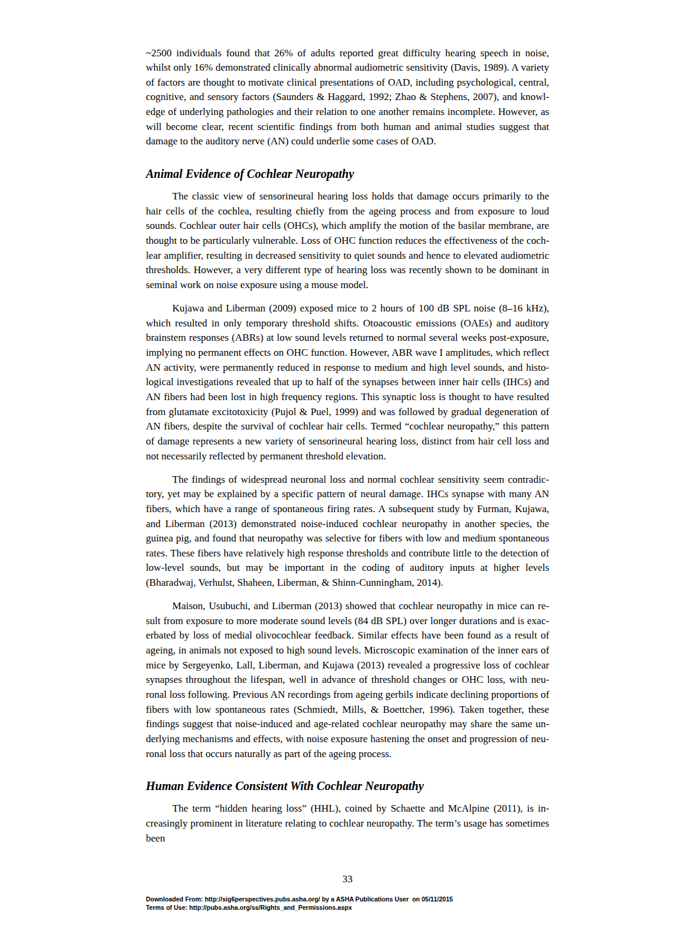~2500 individuals found that 26% of adults reported great difficulty hearing speech in noise, whilst only 16% demonstrated clinically abnormal audiometric sensitivity (Davis, 1989). A variety of factors are thought to motivate clinical presentations of OAD, including psychological, central, cognitive, and sensory factors (Saunders & Haggard, 1992; Zhao & Stephens, 2007), and knowledge of underlying pathologies and their relation to one another remains incomplete. However, as will become clear, recent scientific findings from both human and animal studies suggest that damage to the auditory nerve (AN) could underlie some cases of OAD.
Animal Evidence of Cochlear Neuropathy
The classic view of sensorineural hearing loss holds that damage occurs primarily to the hair cells of the cochlea, resulting chiefly from the ageing process and from exposure to loud sounds. Cochlear outer hair cells (OHCs), which amplify the motion of the basilar membrane, are thought to be particularly vulnerable. Loss of OHC function reduces the effectiveness of the cochlear amplifier, resulting in decreased sensitivity to quiet sounds and hence to elevated audiometric thresholds. However, a very different type of hearing loss was recently shown to be dominant in seminal work on noise exposure using a mouse model.
Kujawa and Liberman (2009) exposed mice to 2 hours of 100 dB SPL noise (8–16 kHz), which resulted in only temporary threshold shifts. Otoacoustic emissions (OAEs) and auditory brainstem responses (ABRs) at low sound levels returned to normal several weeks post-exposure, implying no permanent effects on OHC function. However, ABR wave I amplitudes, which reflect AN activity, were permanently reduced in response to medium and high level sounds, and histological investigations revealed that up to half of the synapses between inner hair cells (IHCs) and AN fibers had been lost in high frequency regions. This synaptic loss is thought to have resulted from glutamate excitotoxicity (Pujol & Puel, 1999) and was followed by gradual degeneration of AN fibers, despite the survival of cochlear hair cells. Termed “cochlear neuropathy,” this pattern of damage represents a new variety of sensorineural hearing loss, distinct from hair cell loss and not necessarily reflected by permanent threshold elevation.
The findings of widespread neuronal loss and normal cochlear sensitivity seem contradictory, yet may be explained by a specific pattern of neural damage. IHCs synapse with many AN fibers, which have a range of spontaneous firing rates. A subsequent study by Furman, Kujawa, and Liberman (2013) demonstrated noise-induced cochlear neuropathy in another species, the guinea pig, and found that neuropathy was selective for fibers with low and medium spontaneous rates. These fibers have relatively high response thresholds and contribute little to the detection of low-level sounds, but may be important in the coding of auditory inputs at higher levels (Bharadwaj, Verhulst, Shaheen, Liberman, & Shinn-Cunningham, 2014).
Maison, Usubuchi, and Liberman (2013) showed that cochlear neuropathy in mice can result from exposure to more moderate sound levels (84 dB SPL) over longer durations and is exacerbated by loss of medial olivocochlear feedback. Similar effects have been found as a result of ageing, in animals not exposed to high sound levels. Microscopic examination of the inner ears of mice by Sergeyenko, Lall, Liberman, and Kujawa (2013) revealed a progressive loss of cochlear synapses throughout the lifespan, well in advance of threshold changes or OHC loss, with neuronal loss following. Previous AN recordings from ageing gerbils indicate declining proportions of fibers with low spontaneous rates (Schmiedt, Mills, & Boettcher, 1996). Taken together, these findings suggest that noise-induced and age-related cochlear neuropathy may share the same underlying mechanisms and effects, with noise exposure hastening the onset and progression of neuronal loss that occurs naturally as part of the ageing process.
Human Evidence Consistent With Cochlear Neuropathy
The term “hidden hearing loss” (HHL), coined by Schaette and McAlpine (2011), is increasingly prominent in literature relating to cochlear neuropathy. The term’s usage has sometimes been
33
Downloaded From: http://sig6perspectives.pubs.asha.org/ by a ASHA Publications User on 05/11/2015
Terms of Use: http://pubs.asha.org/ss/Rights_and_Permissions.aspx